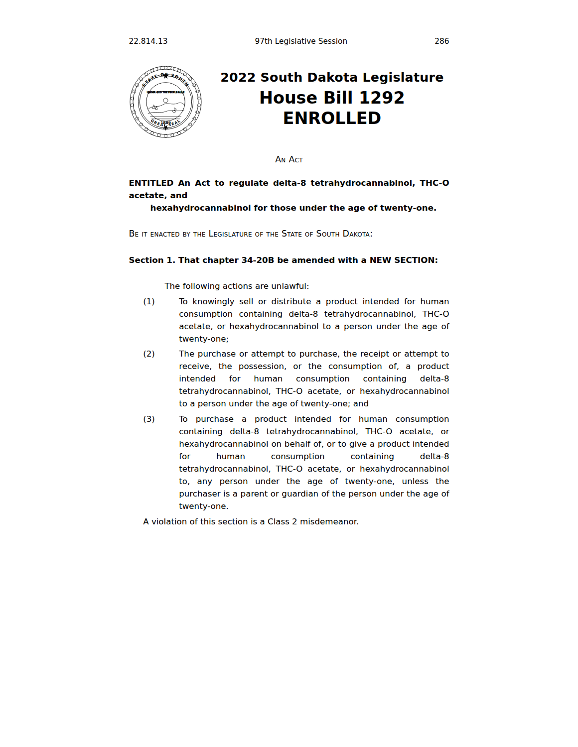22.814.13
97th Legislative Session
286
STATE OF SOUTH GREAT SEAL UNDER GOD THE PEOPLE RULE 1889
2022 South Dakota Legislature
House Bill 1292
ENROLLED
An Act
ENTITLED An Act to regulate delta-8 tetrahydrocannabinol, THC-O acetate, and hexahydrocannabinol for those under the age of twenty-one.
Be it enacted by the Legislature of the State of South Dakota:
Section 1. That chapter 34-20B be amended with a NEW SECTION:
The following actions are unlawful:
(1) To knowingly sell or distribute a product intended for human consumption containing delta-8 tetrahydrocannabinol, THC-O acetate, or hexahydrocannabinol to a person under the age of twenty-one;
(2) The purchase or attempt to purchase, the receipt or attempt to receive, the possession, or the consumption of, a product intended for human consumption containing delta-8 tetrahydrocannabinol, THC-O acetate, or hexahydrocannabinol to a person under the age of twenty-one; and
(3) To purchase a product intended for human consumption containing delta-8 tetrahydrocannabinol, THC-O acetate, or hexahydrocannabinol on behalf of, or to give a product intended for human consumption containing delta-8 tetrahydrocannabinol, THC-O acetate, or hexahydrocannabinol to, any person under the age of twenty-one, unless the purchaser is a parent or guardian of the person under the age of twenty-one.
A violation of this section is a Class 2 misdemeanor.